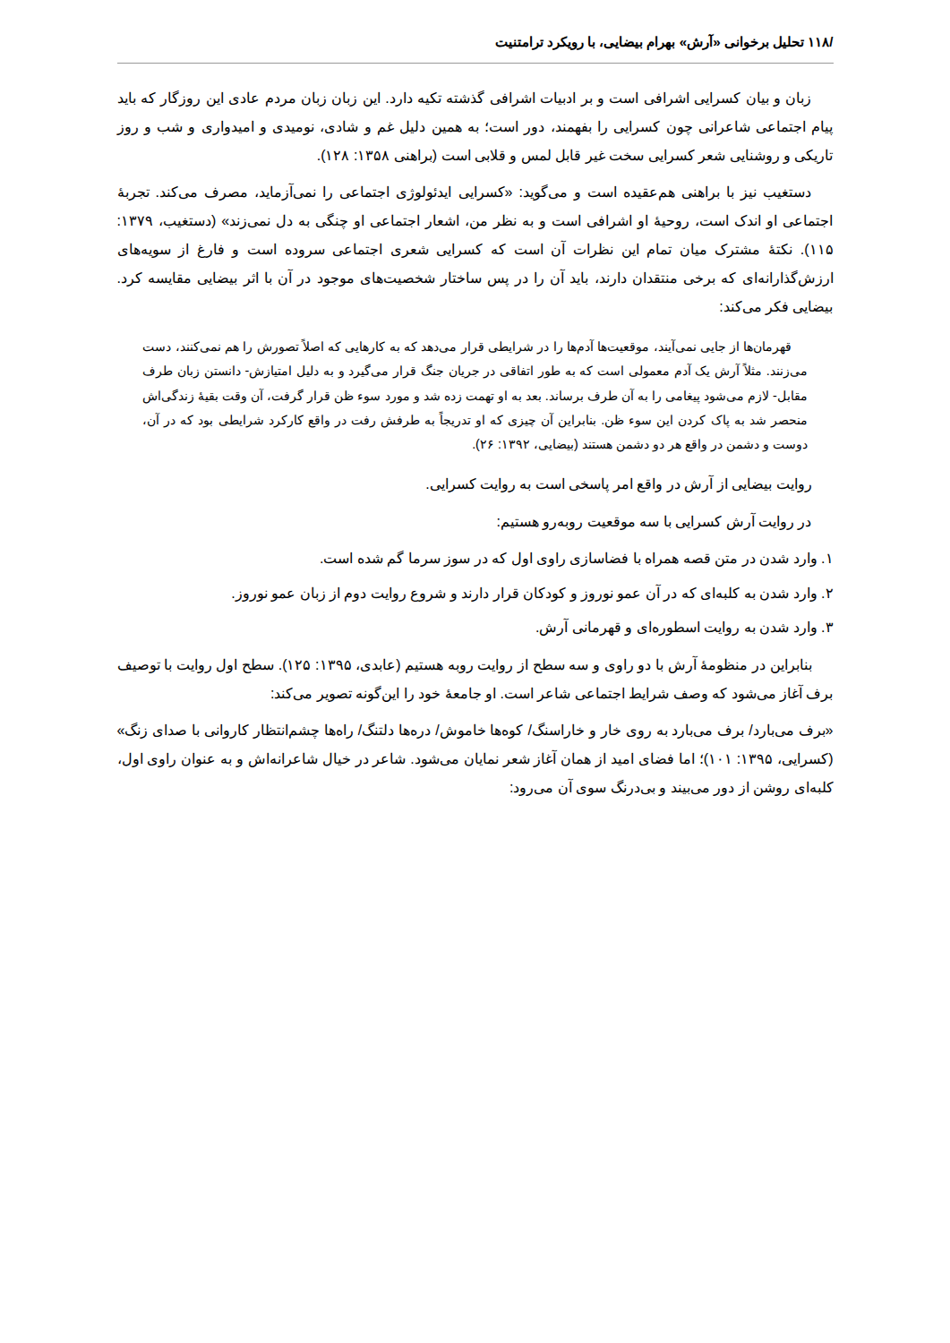/۱۱۸ تحلیل برخوانی «آرش» بهرام بیضایی، با رویکرد ترامتنیت
زبان و بیان کسرایی اشرافی است و بر ادبیات اشرافی گذشته تکیه دارد. این زبان زبان مردم عادی این روزگار که باید پیام اجتماعی شاعرانی چون کسرایی را بفهمند، دور است؛ به همین دلیل غم و شادی، نومیدی و امیدواری و شب و روز تاریکی و روشنایی شعر کسرایی سخت غیر قابل لمس و قلابی است (براهنی ۱۳۵۸: ۱۲۸).
دستغیب نیز با براهنی هم‌عقیده است و می‌گوید: «کسرایی ایدئولوژی اجتماعی را نمی‌آزماید، مصرف می‌کند. تجربۀ اجتماعی او اندک است، روحیۀ او اشرافی است و به نظر من، اشعار اجتماعی او چنگی به دل نمی‌زند» (دستغیب، ۱۳۷۹: ۱۱۵). نکتۀ مشترک میان تمام این نظرات آن است که کسرایی شعری اجتماعی سروده است و فارغ از سویه‌های ارزش‌گذارانه‌ای که برخی منتقدان دارند، باید آن را در پس ساختار شخصیت‌های موجود در آن با اثر بیضایی مقایسه کرد. بیضایی فکر می‌کند:
قهرمان‌ها از جایی نمی‌آیند، موقعیت‌ها آدم‌ها را در شرایطی قرار می‌دهد که به کارهایی که اصلاً تصورش را هم نمی‌کنند، دست می‌زنند. مثلاً آرش یک آدم معمولی است که به طور اتفاقی در جریان جنگ قرار می‌گیرد و به دلیل امتیازش- دانستن زبان طرف مقابل- لازم می‌شود پیغامی را به آن طرف برساند. بعد به او تهمت زده شد و مورد سوء ظن قرار گرفت، آن وقت بقیۀ زندگی‌اش منحصر شد به پاک کردن این سوء ظن. بنابراین آن چیزی که او تدریجاً به طرفش رفت در واقع کارکرد شرایطی بود که در آن، دوست و دشمن در واقع هر دو دشمن هستند (بیضایی، ۱۳۹۲: ۲۶).
روایت بیضایی از آرش در واقع امر پاسخی است به روایت کسرایی.
در روایت آرش کسرایی با سه موقعیت روبه‌رو هستیم:
۱. وارد شدن در متن قصه همراه با فضاسازی راوی اول که در سوز سرما گم شده است.
۲. وارد شدن به کلبه‌ای که در آن عمو نوروز و کودکان قرار دارند و شروع روایت دوم از زبان عمو نوروز.
۳. وارد شدن به روایت اسطوره‌ای و قهرمانی آرش.
بنابراین در منظومۀ آرش با دو راوی و سه سطح از روایت روبه هستیم (عابدی، ۱۳۹۵: ۱۲۵). سطح اول روایت با توصیف برف آغاز می‌شود که وصف شرایط اجتماعی شاعر است. او جامعۀ خود را این‌گونه تصویر می‌کند:
«برف می‌بارد/ برف می‌بارد به روی خار و خاراسنگ/ کوه‌ها خاموش/ دره‌ها دلتنگ/ راه‌ها چشم‌انتظار کاروانی با صدای زنگ» (کسرایی، ۱۳۹۵: ۱۰۱)؛ اما فضای امید از همان آغاز شعر نمایان می‌شود. شاعر در خیال شاعرانه‌اش و به عنوان راوی اول، کلبه‌ای روشن از دور می‌بیند و بی‌درنگ سوی آن می‌رود: